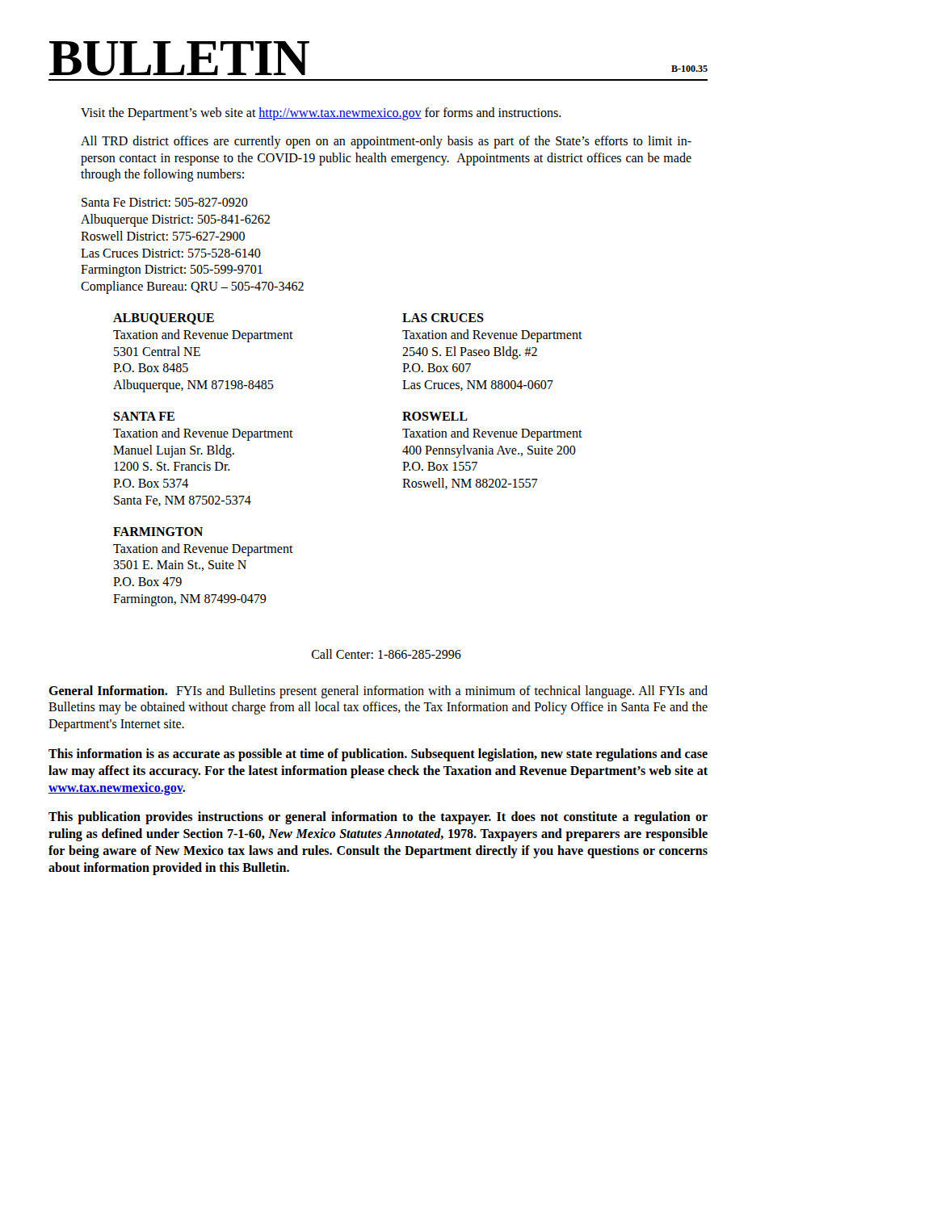BULLETIN
B-100.35
Visit the Department’s web site at http://www.tax.newmexico.gov for forms and instructions.
All TRD district offices are currently open on an appointment-only basis as part of the State’s efforts to limit in-person contact in response to the COVID-19 public health emergency. Appointments at district offices can be made through the following numbers:
Santa Fe District: 505-827-0920
Albuquerque District: 505-841-6262
Roswell District: 575-627-2900
Las Cruces District: 575-528-6140
Farmington District: 505-599-9701
Compliance Bureau: QRU – 505-470-3462
| Albuquerque Taxation and Revenue Department 5301 Central NE P.O. Box 8485 Albuquerque, NM 87198-8485 | Las Cruces Taxation and Revenue Department 2540 S. El Paseo Bldg. #2 P.O. Box 607 Las Cruces, NM 88004-0607 |
| Santa Fe Taxation and Revenue Department Manuel Lujan Sr. Bldg. 1200 S. St. Francis Dr. P.O. Box 5374 Santa Fe, NM 87502-5374 | Roswell Taxation and Revenue Department 400 Pennsylvania Ave., Suite 200 P.O. Box 1557 Roswell, NM 88202-1557 |
| Farmington Taxation and Revenue Department 3501 E. Main St., Suite N P.O. Box 479 Farmington, NM 87499-0479 | |
Call Center: 1-866-285-2996
General Information. FYIs and Bulletins present general information with a minimum of technical language. All FYIs and Bulletins may be obtained without charge from all local tax offices, the Tax Information and Policy Office in Santa Fe and the Department's Internet site.
This information is as accurate as possible at time of publication. Subsequent legislation, new state regulations and case law may affect its accuracy. For the latest information please check the Taxation and Revenue Department’s web site at www.tax.newmexico.gov.
This publication provides instructions or general information to the taxpayer. It does not constitute a regulation or ruling as defined under Section 7-1-60, New Mexico Statutes Annotated, 1978. Taxpayers and preparers are responsible for being aware of New Mexico tax laws and rules. Consult the Department directly if you have questions or concerns about information provided in this Bulletin.